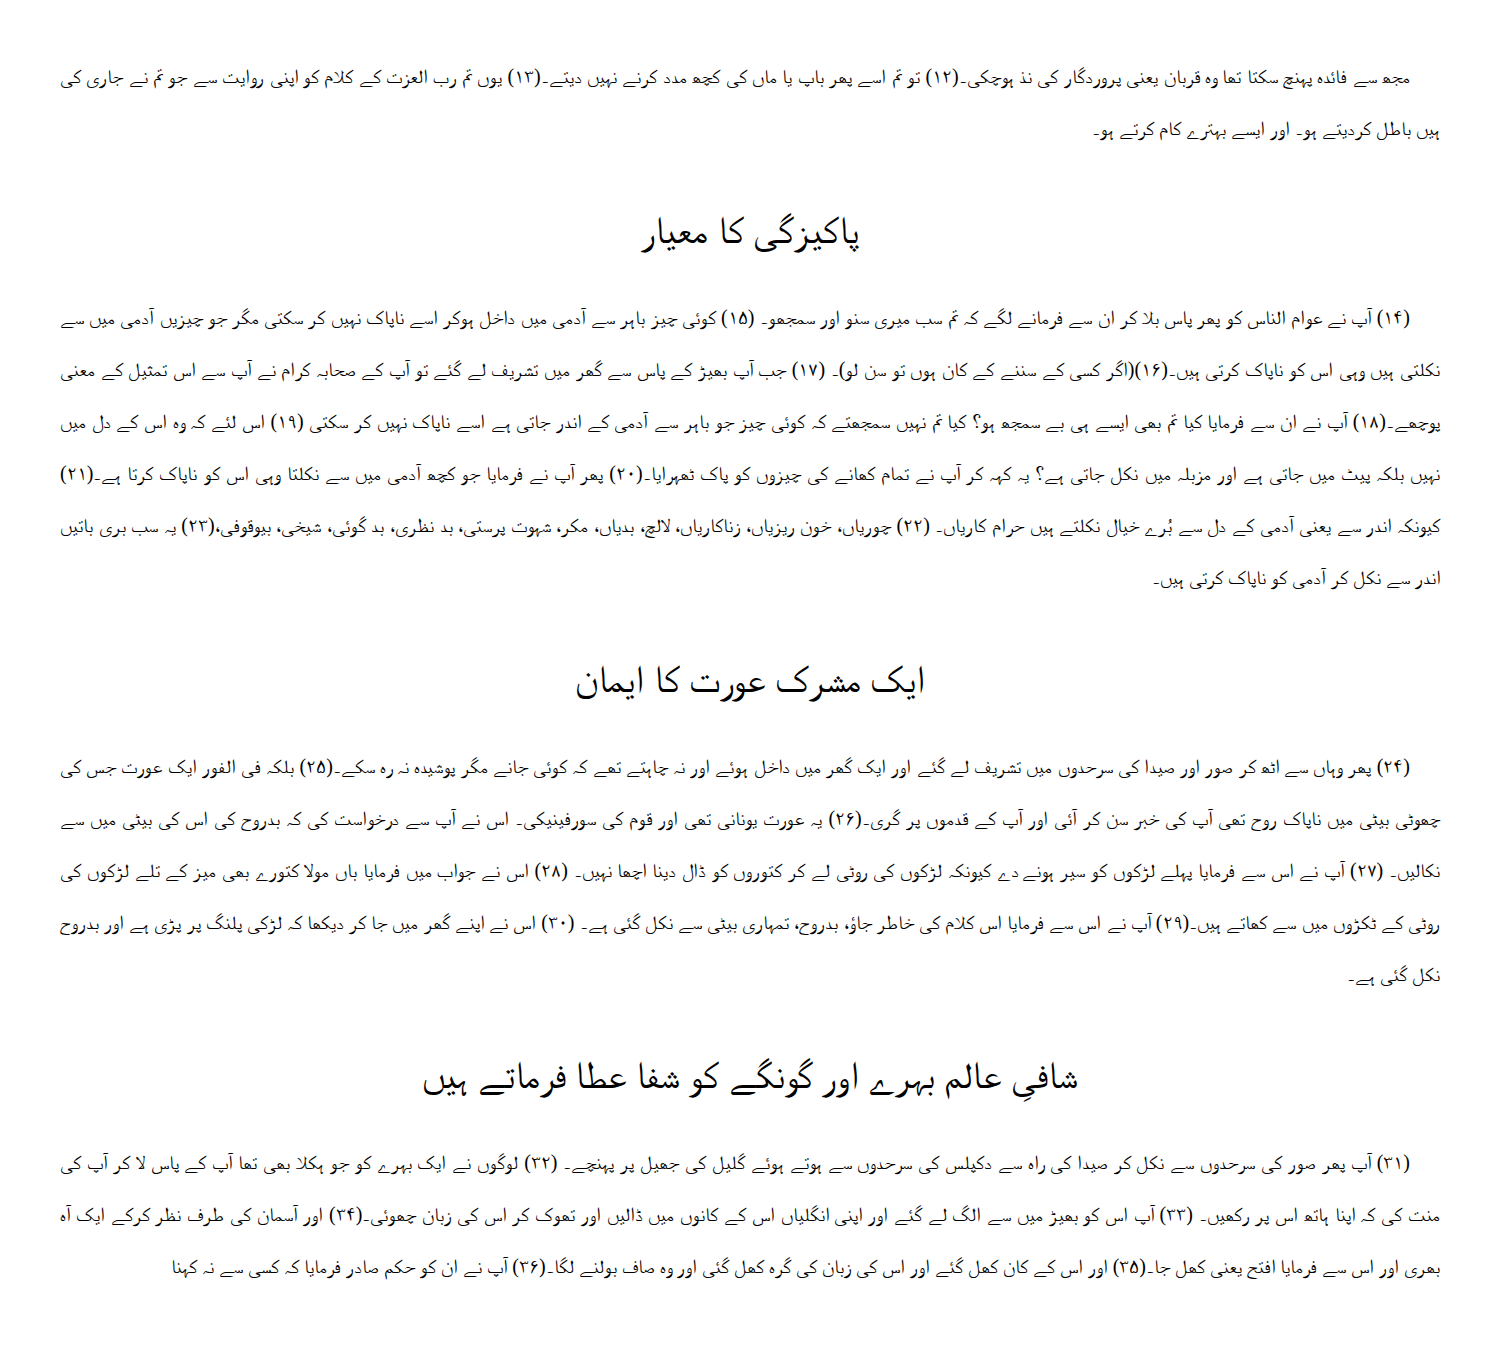مجھ سے فائدہ پہنچ سکتا تھا وہ قربان یعنی پروردگار کی نذ ہوچکی۔(۱۲) تو تم اسے پھر باپ یا ماں کی کچھ مدد کرنے نہیں دیتے۔(۱۳) یوں تم رب العزت کے کلام کو اپنی روایت سے جو تم نے جاری کی ہیں باطل کردیتے ہو۔ اور ایسے بہترے کام کرتے ہو۔
پاکیزگی کا معیار
(۱۴) آپ نے عوام الناس کو پھر پاس بلا کر ان سے فرمانے لگے کہ تم سب میری سنو اور سمجھو۔ (۱۵) کوئی چیز باہر سے آدمی میں داخل ہوکر اسے ناپاک نہیں کر سکتی مگر جو چیزیں آدمی میں سے نکلتی ہیں وہی اس کو ناپاک کرتی ہیں۔(۱۶)(اگر کسی کے سننے کے کان ہوں تو سن لو)۔ (۱۷) جب آپ بھیڑ کے پاس سے گھر میں تشریف لے گئے تو آپ کے صحابہ کرام نے آپ سے اس تمثیل کے معنی پوچھے۔(۱۸) آپ نے ان سے فرمایا کیا تم بھی ایسے ہی بے سمجھ ہو؟ کیا تم نہیں سمجھتے کہ کوئی چیز جو باہر سے آدمی کے اندر جاتی ہے اسے ناپاک نہیں کر سکتی (۱۹) اس لئے کہ وہ اس کے دل میں نہیں بلکہ پیٹ میں جاتی ہے اور مزبلہ میں نکل جاتی ہے؟ یہ کہہ کر آپ نے تمام کھانے کی چیزوں کو پاک ٹھہرایا۔(۲۰) پھر آپ نے فرمایا جو کچھ آدمی میں سے نکلتا وہی اس کو ناپاک کرتا ہے۔(۲۱) کیونکہ اندر سے یعنی آدمی کے دل سے بُرے خیال نکلتے ہیں حرام کاریاں۔ (۲۲) چوریاں، خون ریزیاں، زناکاریاں، لالچ، بدیاں، مکر، شہوت پرستی، بد نظری، بد گوئی، شیخی، بیوقوفی،(۲۳) یہ سب بری باتیں اندر سے نکل کر آدمی کو ناپاک کرتی ہیں۔
ایک مشرک عورت کا ایمان
(۲۴) پھر وہاں سے اٹھ کر صور اور صیدا کی سرحدوں میں تشریف لے گئے اور ایک گھر میں داخل ہوئے اور نہ چاہتے تھے کہ کوئی جانے مگر پوشیدہ نہ رہ سکے۔(۲۵) بلکہ فی الفور ایک عورت جس کی چھوٹی بیٹی میں ناپاک روح تھی آپ کی خبر سن کر آئی اور آپ کے قدموں پر گری۔(۲۶) یہ عورت یونانی تھی اور قوم کی سورفینیکی۔ اس نے آپ سے درخواست کی کہ بدروح کی اس کی بیٹی میں سے نکالیں۔ (۲۷) آپ نے اس سے فرمایا پہلے لڑکوں کو سیر ہونے دے کیونکہ لڑکوں کی روٹی لے کر کتوروں کو ڈال دینا اچھا نہیں۔ (۲۸) اس نے جواب میں فرمایا باں مولا کتورے بھی میز کے تلے لڑکوں کی روٹی کے ٹکڑوں میں سے کھاتے ہیں۔(۲۹) آپ نے اس سے فرمایا اس کلام کی خاطر جاؤ، بدروح، تمہاری بیٹی سے نکل گئی ہے۔ (۳۰) اس نے اپنے گھر میں جا کر دیکھا کہ لڑکی پلنگ پر پڑی ہے اور بدروح نکل گئی ہے۔
شافیِ عالم بہرے اور گونگے کو شفا عطا فرماتے ہیں
(۳۱) آپ پھر صور کی سرحدوں سے نکل کر صیدا کی راہ سے دکپلس کی سرحدوں سے ہوتے ہوئے گلیل کی جھیل پر پہنچے۔ (۳۲) لوگوں نے ایک بہرے کو جو ہکلا بھی تھا آپ کے پاس لا کر آپ کی منت کی کہ اپنا ہاتھ اس پر رکھیں۔ (۳۳) آپ اس کو بھیڑ میں سے الگ لے گئے اور اپنی انگلیاں اس کے کانوں میں ڈالیں اور تھوک کر اس کی زبان چھوئی۔(۳۴) اور آسمان کی طرف نظر کرکے ایک آہ بھری اور اس سے فرمایا افتح یعنی کھل جا۔(۳۵) اور اس کے کان کھل گئے اور اس کی زبان کی گرہ کھل گئی اور وہ صاف بولنے لگا۔(۳۶) آپ نے ان کو حکم صادر فرمایا کہ کسی سے نہ کہنا